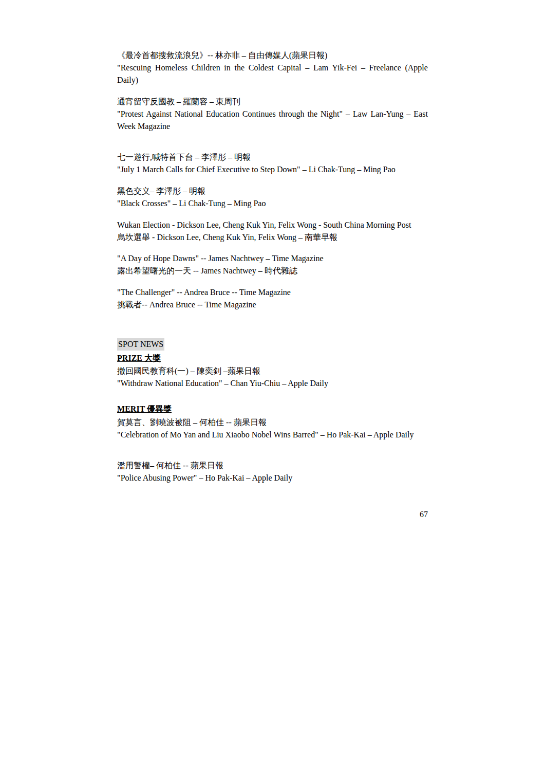《最冷首都搜救流浪兒》-- 林亦非 – 自由傳媒人(蘋果日報)
"Rescuing Homeless Children in the Coldest Capital – Lam Yik-Fei – Freelance (Apple Daily)
通宵留守反國教 – 羅蘭容 – 東周刊
"Protest Against National Education Continues through the Night" – Law Lan-Yung – East Week Magazine
七一遊行,喊特首下台 – 李澤彤 – 明報
"July 1 March Calls for Chief Executive to Step Down" – Li Chak-Tung – Ming Pao
黑色交义– 李澤彤 – 明報
"Black Crosses" – Li Chak-Tung – Ming Pao
Wukan Election - Dickson Lee, Cheng Kuk Yin, Felix Wong - South China Morning Post
烏坎選舉 - Dickson Lee, Cheng Kuk Yin, Felix Wong – 南華早報
"A Day of Hope Dawns" -- James Nachtwey – Time Magazine
露出希望曙光的一天 -- James Nachtwey – 時代雜誌
"The Challenger" -- Andrea Bruce -- Time Magazine
挑戰者-- Andrea Bruce -- Time Magazine
SPOT NEWS
PRIZE 大獎
撤回國民教育科(一) – 陳奕釗 –蘋果日報
"Withdraw National Education" – Chan Yiu-Chiu – Apple Daily
MERIT 優異獎
賀莫言、劉曉波被阻 – 何柏佳 -- 蘋果日報
"Celebration of Mo Yan and Liu Xiaobo Nobel Wins Barred" – Ho Pak-Kai – Apple Daily
濫用警權– 何柏佳 -- 蘋果日報
"Police Abusing Power" – Ho Pak-Kai – Apple Daily
67